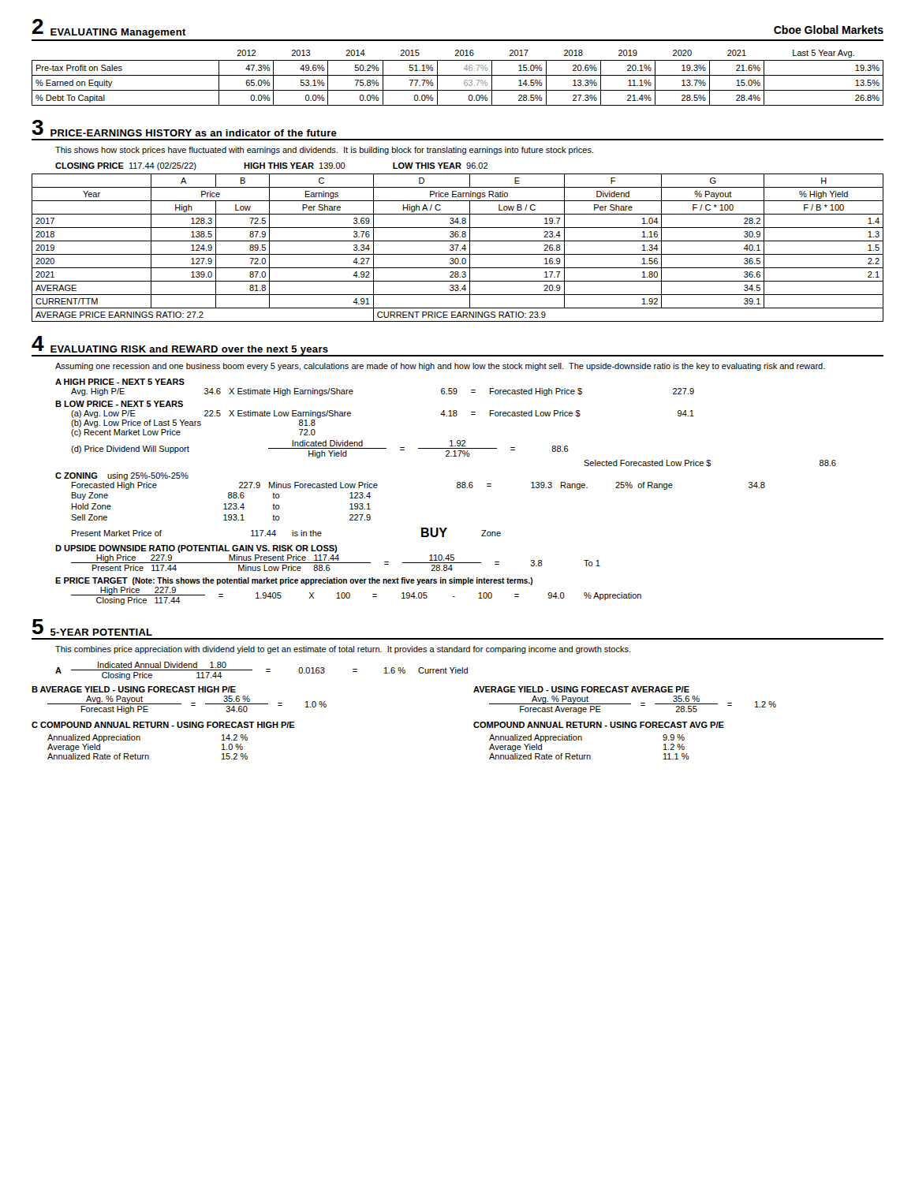2 EVALUATING Management
Cboe Global Markets
| | 2012 | 2013 | 2014 | 2015 | 2016 | 2017 | 2018 | 2019 | 2020 | 2021 | Last 5 Year Avg. |
| --- | --- | --- | --- | --- | --- | --- | --- | --- | --- | --- | --- |
| Pre-tax Profit on Sales | 47.3% | 49.6% | 50.2% | 51.1% | 46.7% | 15.0% | 20.6% | 20.1% | 19.3% | 21.6% | 19.3% |
| % Earned on Equity | 65.0% | 53.1% | 75.8% | 77.7% | 63.7% | 14.5% | 13.3% | 11.1% | 13.7% | 15.0% | 13.5% |
| % Debt To Capital | 0.0% | 0.0% | 0.0% | 0.0% | 0.0% | 28.5% | 27.3% | 21.4% | 28.5% | 28.4% | 26.8% |
3 PRICE-EARNINGS HISTORY as an indicator of the future
This shows how stock prices have fluctuated with earnings and dividends. It is building block for translating earnings into future stock prices.
CLOSING PRICE 117.44 (02/25/22)
HIGH THIS YEAR 139.00
LOW THIS YEAR 96.02
| | A | B | C | D | E | F | G | H |
| --- | --- | --- | --- | --- | --- | --- | --- | --- |
| Year | Price | Earnings | Price Earnings Ratio | Dividend | % Payout | % High Yield |
| | High | Low | Per Share | High A / C | Low B / C | Per Share | F / C * 100 | F / B * 100 |
| 2017 | 128.3 | 72.5 | 3.69 | 34.8 | 19.7 | 1.04 | 28.2 | 1.4 |
| 2018 | 138.5 | 87.9 | 3.76 | 36.8 | 23.4 | 1.16 | 30.9 | 1.3 |
| 2019 | 124.9 | 89.5 | 3.34 | 37.4 | 26.8 | 1.34 | 40.1 | 1.5 |
| 2020 | 127.9 | 72.0 | 4.27 | 30.0 | 16.9 | 1.56 | 36.5 | 2.2 |
| 2021 | 139.0 | 87.0 | 4.92 | 28.3 | 17.7 | 1.80 | 36.6 | 2.1 |
| AVERAGE | | 81.8 | | 33.4 | 20.9 | | 34.5 | |
| CURRENT/TTM | | | 4.91 | | | 1.92 | 39.1 | |
| AVERAGE PRICE EARNINGS RATIO: 27.2 | CURRENT PRICE EARNINGS RATIO: 23.9 |
4 EVALUATING RISK and REWARD over the next 5 years
Assuming one recession and one business boom every 5 years, calculations are made of how high and how low the stock might sell. The upside-downside ratio is the key to evaluating risk and reward.
A HIGH PRICE - NEXT 5 YEARS
Avg. High P/E
34.6
X Estimate High Earnings/Share
6.59
=
Forecasted High Price $
227.9
B LOW PRICE - NEXT 5 YEARS
(a) Avg. Low P/E
22.5
X Estimate Low Earnings/Share
4.18
=
Forecasted Low Price $
94.1
(b) Avg. Low Price of Last 5 Years
81.8
(c) Recent Market Low Price
72.0
(d) Price Dividend Will Support
Indicated Dividend High Yield
=
1.92 2.17%
=
88.6
Selected Forecasted Low Price $
88.6
C ZONING using 25%-50%-25%
Forecasted High Price
227.9
Minus Forecasted Low Price
88.6
=
139.3
Range.
25% of Range
34.8
| Buy Zone | 88.6 | to | 123.4 |
| Hold Zone | 123.4 | to | 193.1 |
| Sell Zone | 193.1 | to | 227.9 |
Present Market Price of
117.44
is in the
BUY
Zone
D UPSIDE DOWNSIDE RATIO (POTENTIAL GAIN VS. RISK OR LOSS)
High Price 227.9 Present Price 117.44
Minus Present Price 117.44 Minus Low Price 88.6
=
110.45 28.84
=
3.8
To 1
E PRICE TARGET (Note: This shows the potential market price appreciation over the next five years in simple interest terms.)
High Price 227.9 Closing Price 117.44
=
1.9405
X
100
=
194.05
-
100
=
94.0
% Appreciation
5 5-YEAR POTENTIAL
This combines price appreciation with dividend yield to get an estimate of total return. It provides a standard for comparing income and growth stocks.
A
Indicated Annual Dividend 1.80 Closing Price 117.44
=
0.0163
=
1.6 %
Current Yield
B AVERAGE YIELD - USING FORECAST HIGH P/E
Avg. % Payout Forecast High PE
=
35.6 % 34.60
=
1.0 %
AVERAGE YIELD - USING FORECAST AVERAGE P/E
Avg. % Payout Forecast Average PE
=
35.6 % 28.55
=
1.2 %
C COMPOUND ANNUAL RETURN - USING FORECAST HIGH P/E
Annualized Appreciation
14.2 %
Average Yield
1.0 %
Annualized Rate of Return
15.2 %
COMPOUND ANNUAL RETURN - USING FORECAST AVG P/E
Annualized Appreciation
9.9 %
Average Yield
1.2 %
Annualized Rate of Return
11.1 %